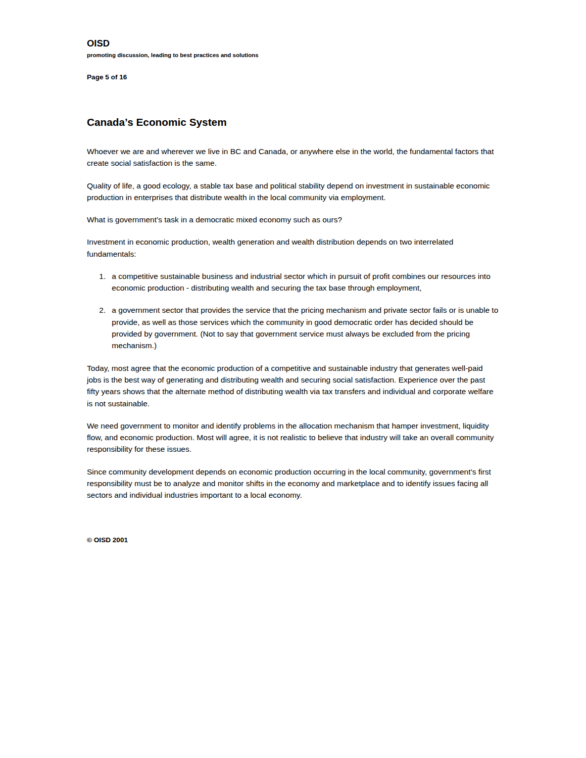OISD
promoting discussion, leading to best practices and solutions
Page 5 of 16
Canada’s Economic System
Whoever we are and wherever we live in BC and Canada, or anywhere else in the world, the fundamental factors that create social satisfaction is the same.
Quality of life, a good ecology, a stable tax base and political stability depend on investment in sustainable economic production in enterprises that distribute wealth in the local community via employment.
What is government’s task in a democratic mixed economy such as ours?
Investment in economic production, wealth generation and wealth distribution depends on two interrelated fundamentals:
a competitive sustainable business and industrial sector which in pursuit of profit combines our resources into economic production - distributing wealth and securing the tax base through employment,
a government sector that provides the service that the pricing mechanism and private sector fails or is unable to provide, as well as those services which the community in good democratic order has decided should be provided by government. (Not to say that government service must always be excluded from the pricing mechanism.)
Today, most agree that the economic production of a competitive and sustainable industry that generates well-paid jobs is the best way of generating and distributing wealth and securing social satisfaction. Experience over the past fifty years shows that the alternate method of distributing wealth via tax transfers and individual and corporate welfare is not sustainable.
We need government to monitor and identify problems in the allocation mechanism that hamper investment, liquidity flow, and economic production. Most will agree, it is not realistic to believe that industry will take an overall community responsibility for these issues.
Since community development depends on economic production occurring in the local community, government’s first responsibility must be to analyze and monitor shifts in the economy and marketplace and to identify issues facing all sectors and individual industries important to a local economy.
© OISD 2001